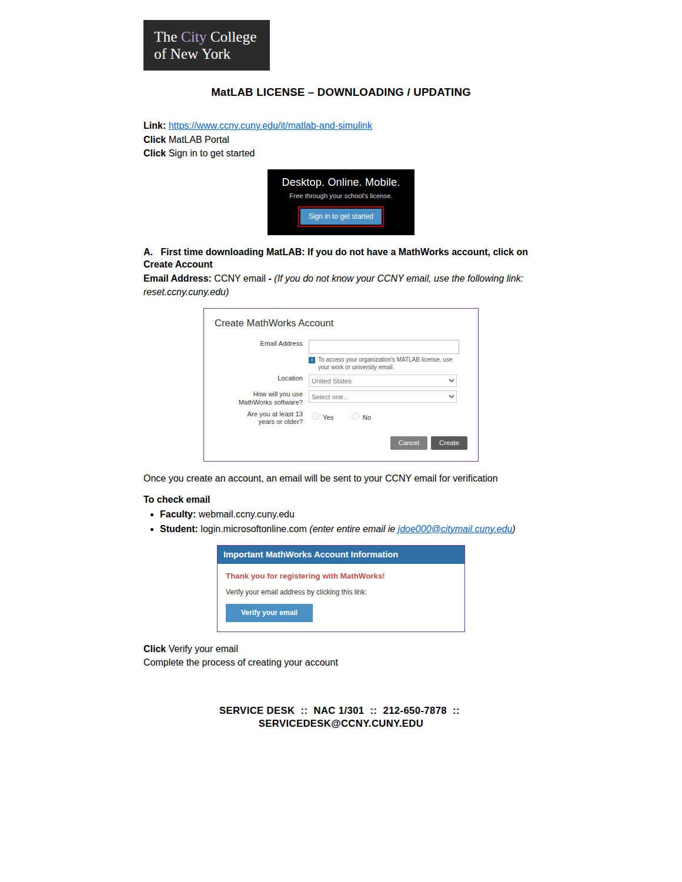The City College
of New York
MatLAB LICENSE – DOWNLOADING / UPDATING
Link: https://www.ccny.cuny.edu/it/matlab-and-simulink
Click MatLAB Portal
Click Sign in to get started
Desktop. Online. Mobile.
Free through your school's license.
Sign in to get started
A. First time downloading MatLAB: If you do not have a MathWorks account, click on Create Account
Email Address: CCNY email - (If you do not know your CCNY email, use the following link:
reset.ccny.cuny.edu)
Create MathWorks Account
| Email Address | i To access your organization's MATLAB license, use your work or university email. |
| Location | United States |
| How will you use MathWorks software? | Select one... |
| Are you at least 13 years or older? | Yes No |
| | Cancel Create |
Once you create an account, an email will be sent to your CCNY email for verification
To check email
Faculty: webmail.ccny.cuny.edu
Student: login.microsoftonline.com (enter entire email ie jdoe000@citymail.cuny.edu)
Important MathWorks Account Information
Thank you for registering with MathWorks!
Verify your email address by clicking this link:
Verify your email
Click Verify your email
Complete the process of creating your account
SERVICE DESK :: NAC 1/301 :: 212-650-7878 :: SERVICEDESK@CCNY.CUNY.EDU